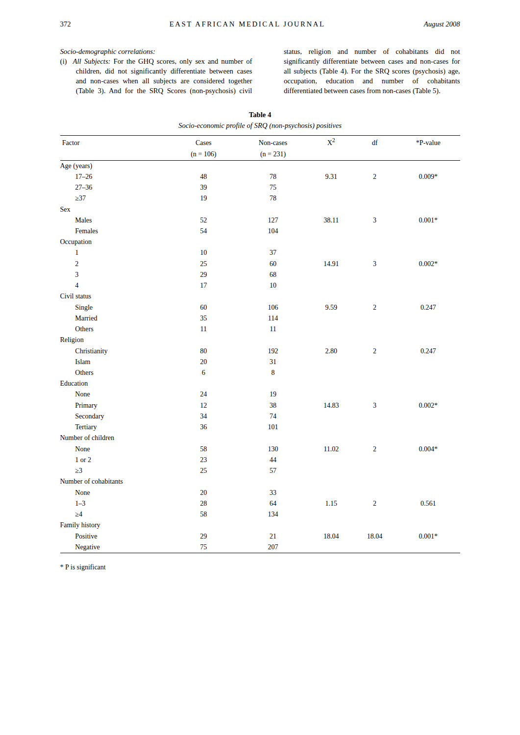372 East African Medical Journal August 2008
Socio-demographic correlations:
(i) All Subjects: For the GHQ scores, only sex and number of children, did not significantly differentiate between cases and non-cases when all subjects are considered together (Table 3). And for the SRQ Scores (non-psychosis) civil status, religion and number of cohabitants did not significantly differentiate between cases and non-cases for all subjects (Table 4). For the SRQ scores (psychosis) age, occupation, education and number of cohabitants differentiated between cases from non-cases (Table 5).
Table 4
Socio-economic profile of SRQ (non-psychosis) positives
| Factor | Cases | Non-cases | X 2 | df | *P-value |
| --- | --- | --- | --- | --- | --- |
| | (n = 106) | (n = 231) | | | |
| Age (years) |
| 17–26 | 48 | 78 | 9.31 | 2 | 0.009* |
| 27–36 | 39 | 75 | | | |
| ≥37 | 19 | 78 | | | |
| Sex |
| Males | 52 | 127 | 38.11 | 3 | 0.001* |
| Females | 54 | 104 | | | |
| Occupation |
| 1 | 10 | 37 | | | |
| 2 | 25 | 60 | 14.91 | 3 | 0.002* |
| 3 | 29 | 68 | | | |
| 4 | 17 | 10 | | | |
| Civil status |
| Single | 60 | 106 | 9.59 | 2 | 0.247 |
| Married | 35 | 114 | | | |
| Others | 11 | 11 | | | |
| Religion |
| Christianity | 80 | 192 | 2.80 | 2 | 0.247 |
| Islam | 20 | 31 | | | |
| Others | 6 | 8 | | | |
| Education |
| None | 24 | 19 | | | |
| Primary | 12 | 38 | 14.83 | 3 | 0.002* |
| Secondary | 34 | 74 | | | |
| Tertiary | 36 | 101 | | | |
| Number of children |
| None | 58 | 130 | 11.02 | 2 | 0.004* |
| 1 or 2 | 23 | 44 | | | |
| ≥3 | 25 | 57 | | | |
| Number of cohabitants |
| None | 20 | 33 | | | |
| 1–3 | 28 | 64 | 1.15 | 2 | 0.561 |
| ≥4 | 58 | 134 | | | |
| Family history |
| Positive | 29 | 21 | 18.04 | 18.04 | 0.001* |
| Negative | 75 | 207 | | | |
* P is significant